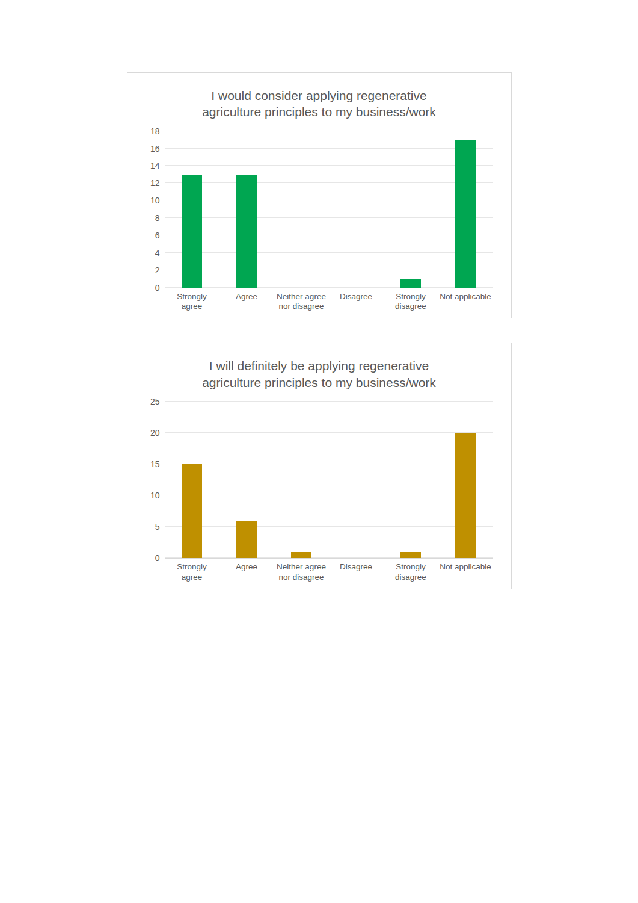I would consider applying regenerative
agriculture principles to my business/work
18
16
14
12
10
8
6
4
2
0
Strongly agree
Agree
Neither agree
nor disagree
Disagree
Strongly
disagree
Not applicable
I will definitely be applying regenerative
agriculture principles to my business/work
25
20
15
10
5
0
Strongly agree
Agree
Neither agree
nor disagree
Disagree
Strongly
disagree
Not applicable